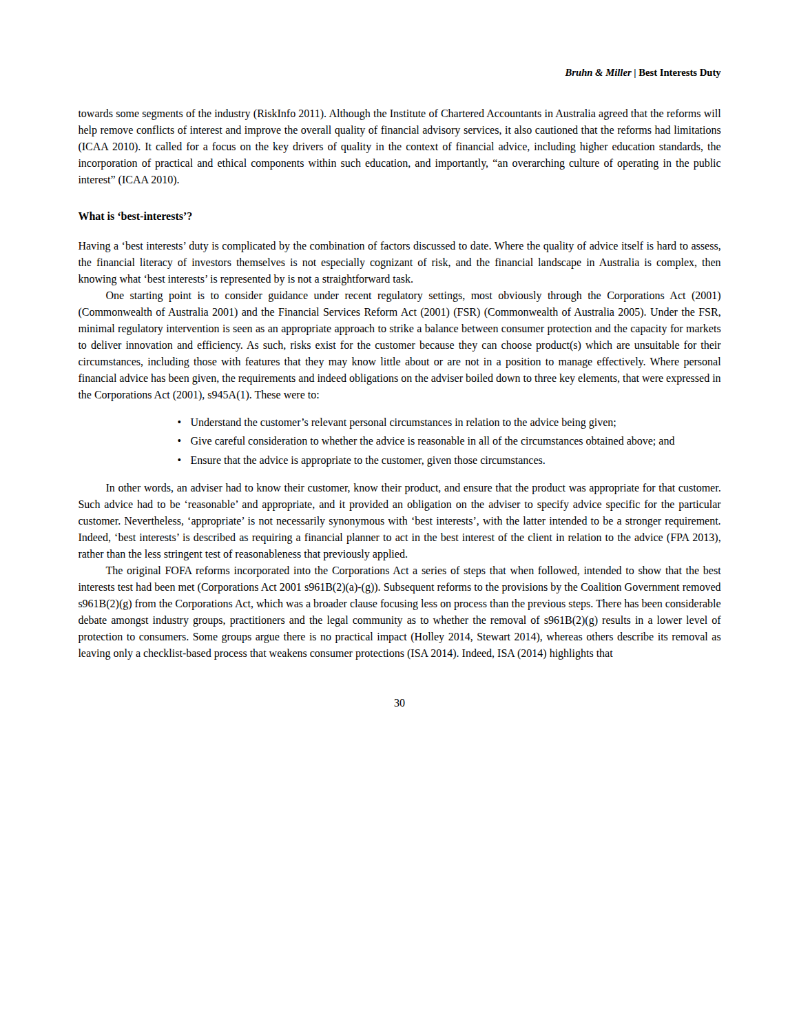Bruhn & Miller | Best Interests Duty
towards some segments of the industry (RiskInfo 2011). Although the Institute of Chartered Accountants in Australia agreed that the reforms will help remove conflicts of interest and improve the overall quality of financial advisory services, it also cautioned that the reforms had limitations (ICAA 2010). It called for a focus on the key drivers of quality in the context of financial advice, including higher education standards, the incorporation of practical and ethical components within such education, and importantly, “an overarching culture of operating in the public interest” (ICAA 2010).
What is ‘best-interests’?
Having a ‘best interests’ duty is complicated by the combination of factors discussed to date. Where the quality of advice itself is hard to assess, the financial literacy of investors themselves is not especially cognizant of risk, and the financial landscape in Australia is complex, then knowing what ‘best interests’ is represented by is not a straightforward task.
One starting point is to consider guidance under recent regulatory settings, most obviously through the Corporations Act (2001) (Commonwealth of Australia 2001) and the Financial Services Reform Act (2001) (FSR) (Commonwealth of Australia 2005). Under the FSR, minimal regulatory intervention is seen as an appropriate approach to strike a balance between consumer protection and the capacity for markets to deliver innovation and efficiency. As such, risks exist for the customer because they can choose product(s) which are unsuitable for their circumstances, including those with features that they may know little about or are not in a position to manage effectively. Where personal financial advice has been given, the requirements and indeed obligations on the adviser boiled down to three key elements, that were expressed in the Corporations Act (2001), s945A(1). These were to:
Understand the customer’s relevant personal circumstances in relation to the advice being given;
Give careful consideration to whether the advice is reasonable in all of the circumstances obtained above; and
Ensure that the advice is appropriate to the customer, given those circumstances.
In other words, an adviser had to know their customer, know their product, and ensure that the product was appropriate for that customer. Such advice had to be ‘reasonable’ and appropriate, and it provided an obligation on the adviser to specify advice specific for the particular customer. Nevertheless, ‘appropriate’ is not necessarily synonymous with ‘best interests’, with the latter intended to be a stronger requirement. Indeed, ‘best interests’ is described as requiring a financial planner to act in the best interest of the client in relation to the advice (FPA 2013), rather than the less stringent test of reasonableness that previously applied.
The original FOFA reforms incorporated into the Corporations Act a series of steps that when followed, intended to show that the best interests test had been met (Corporations Act 2001 s961B(2)(a)-(g)). Subsequent reforms to the provisions by the Coalition Government removed s961B(2)(g) from the Corporations Act, which was a broader clause focusing less on process than the previous steps. There has been considerable debate amongst industry groups, practitioners and the legal community as to whether the removal of s961B(2)(g) results in a lower level of protection to consumers. Some groups argue there is no practical impact (Holley 2014, Stewart 2014), whereas others describe its removal as leaving only a checklist-based process that weakens consumer protections (ISA 2014). Indeed, ISA (2014) highlights that
30